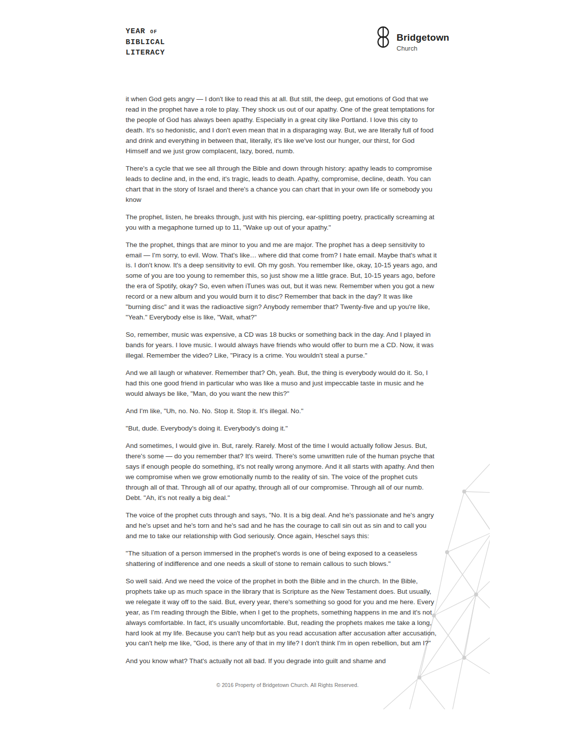YEAR OF
BIBLICAL
LITERACY
Bridgetown
Church
it when God gets angry — I don't like to read this at all. But still, the deep, gut emotions of God that we read in the prophet have a role to play. They shock us out of our apathy. One of the great temptations for the people of God has always been apathy. Especially in a great city like Portland. I love this city to death. It's so hedonistic, and I don't even mean that in a disparaging way. But, we are literally full of food and drink and everything in between that, literally, it's like we've lost our hunger, our thirst, for God Himself and we just grow complacent, lazy, bored, numb.
There's a cycle that we see all through the Bible and down through history: apathy leads to compromise leads to decline and, in the end, it's tragic, leads to death. Apathy, compromise, decline, death. You can chart that in the story of Israel and there's a chance you can chart that in your own life or somebody you know
The prophet, listen, he breaks through, just with his piercing, ear-splitting poetry, practically screaming at you with a megaphone turned up to 11, "Wake up out of your apathy."
The the prophet, things that are minor to you and me are major. The prophet has a deep sensitivity to email — I'm sorry, to evil. Wow. That's like… where did that come from? I hate email. Maybe that's what it is. I don't know. It's a deep sensitivity to evil. Oh my gosh. You remember like, okay, 10-15 years ago, and some of you are too young to remember this, so just show me a little grace. But, 10-15 years ago, before the era of Spotify, okay? So, even when iTunes was out, but it was new. Remember when you got a new record or a new album and you would burn it to disc? Remember that back in the day? It was like "burning disc" and it was the radioactive sign? Anybody remember that? Twenty-five and up you're like, "Yeah." Everybody else is like, "Wait, what?"
So, remember, music was expensive, a CD was 18 bucks or something back in the day. And I played in bands for years. I love music. I would always have friends who would offer to burn me a CD. Now, it was illegal. Remember the video? Like, "Piracy is a crime. You wouldn't steal a purse."
And we all laugh or whatever. Remember that? Oh, yeah. But, the thing is everybody would do it. So, I had this one good friend in particular who was like a muso and just impeccable taste in music and he would always be like, "Man, do you want the new this?"
And I'm like, "Uh, no. No. No. Stop it. Stop it. It's illegal. No."
"But, dude. Everybody's doing it. Everybody's doing it."
And sometimes, I would give in. But, rarely. Rarely. Most of the time I would actually follow Jesus. But, there's some — do you remember that? It's weird. There's some unwritten rule of the human psyche that says if enough people do something, it's not really wrong anymore. And it all starts with apathy. And then we compromise when we grow emotionally numb to the reality of sin. The voice of the prophet cuts through all of that. Through all of our apathy, through all of our compromise. Through all of our numb. Debt. "Ah, it's not really a big deal."
The voice of the prophet cuts through and says, "No. It is a big deal. And he's passionate and he's angry and he's upset and he's torn and he's sad and he has the courage to call sin out as sin and to call you and me to take our relationship with God seriously. Once again, Heschel says this:
"The situation of a person immersed in the prophet's words is one of being exposed to a ceaseless shattering of indifference and one needs a skull of stone to remain callous to such blows."
So well said. And we need the voice of the prophet in both the Bible and in the church. In the Bible, prophets take up as much space in the library that is Scripture as the New Testament does. But usually, we relegate it way off to the said. But, every year, there's something so good for you and me here. Every year, as I'm reading through the Bible, when I get to the prophets, something happens in me and it's not always comfortable. In fact, it's usually uncomfortable. But, reading the prophets makes me take a long, hard look at my life. Because you can't help but as you read accusation after accusation after accusation, you can't help me like, "God, is there any of that in my life? I don't think I'm in open rebellion, but am I?"
And you know what? That's actually not all bad. If you degrade into guilt and shame and
© 2016 Property of Bridgetown Church. All Rights Reserved.